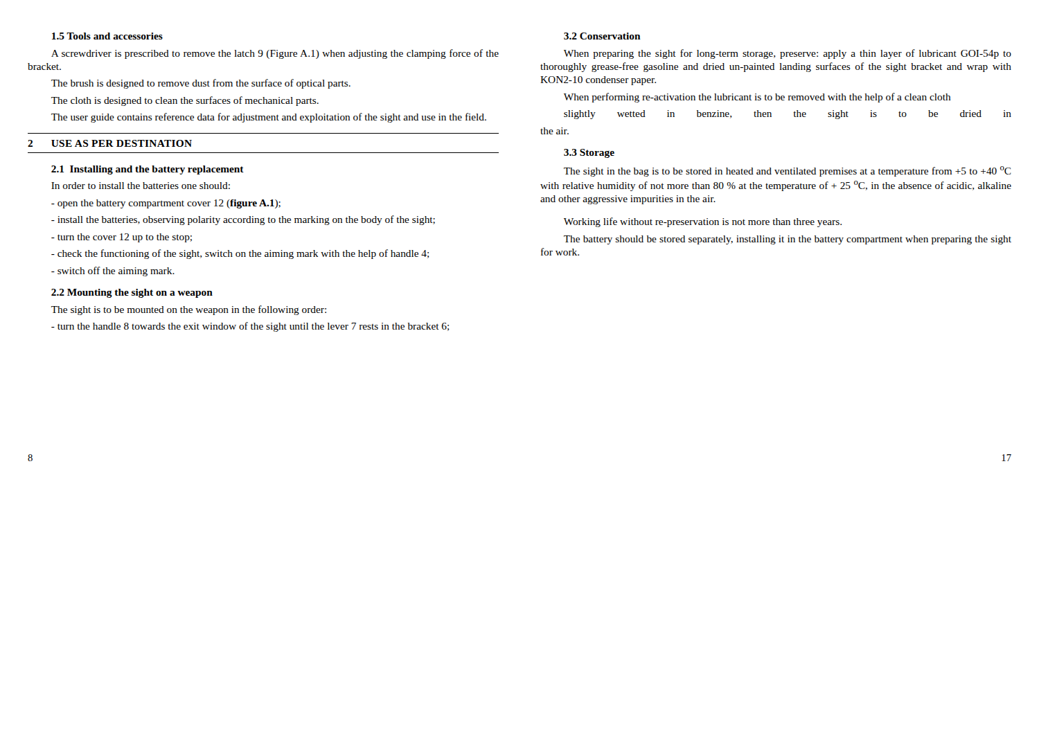1.5 Tools and accessories
A screwdriver is prescribed to remove the latch 9 (Figure A.1) when adjusting the clamping force of the bracket.
The brush is designed to remove dust from the surface of optical parts.
The cloth is designed to clean the surfaces of mechanical parts.
The user guide contains reference data for adjustment and exploitation of the sight and use in the field.
2 USE AS PER DESTINATION
2.1 Installing and the battery replacement
In order to install the batteries one should:
- open the battery compartment cover 12 (figure A.1);
- install the batteries, observing polarity according to the marking on the body of the sight;
- turn the cover 12 up to the stop;
- check the functioning of the sight, switch on the aiming mark with the help of handle 4;
- switch off the aiming mark.
2.2 Mounting the sight on a weapon
The sight is to be mounted on the weapon in the following order:
- turn the handle 8 towards the exit window of the sight until the lever 7 rests in the bracket 6;
8
3.2 Conservation
When preparing the sight for long-term storage, preserve: apply a thin layer of lubricant GOI-54p to thoroughly grease-free gasoline and dried un-painted landing surfaces of the sight bracket and wrap with KON2-10 condenser paper.
When performing re-activation the lubricant is to be removed with the help of a clean cloth
slightly wetted in benzine, then the sight is to be dried in
the air.
3.3 Storage
The sight in the bag is to be stored in heated and ventilated premises at a temperature from +5 to +40 oC with relative humidity of not more than 80 % at the temperature of + 25 oC, in the absence of acidic, alkaline and other aggressive impurities in the air.
Working life without re-preservation is not more than three years.
The battery should be stored separately, installing it in the battery compartment when preparing the sight for work.
17